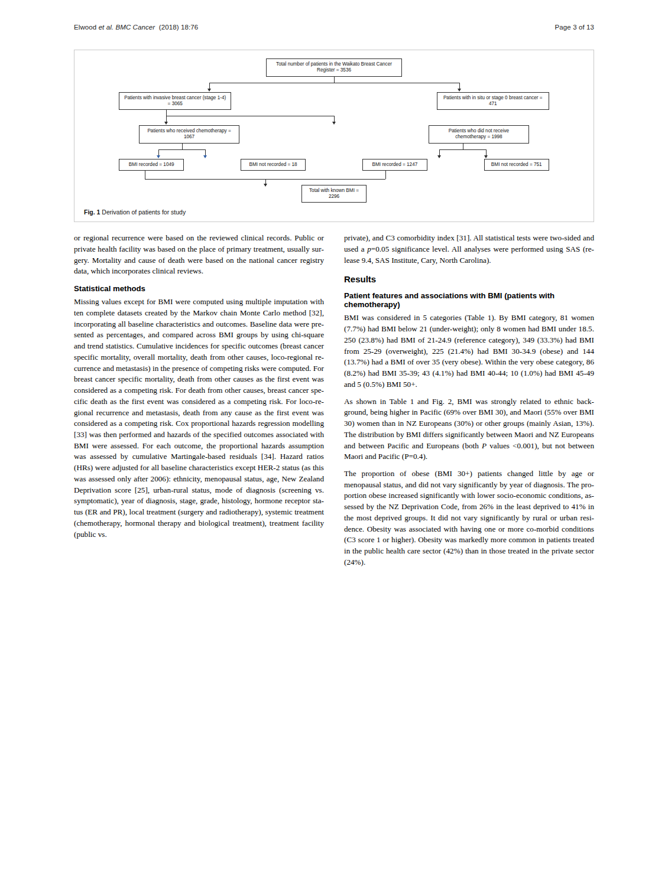Elwood et al. BMC Cancer (2018) 18:76
Page 3 of 13
Total number of patients in the Waikato Breast Cancer Register = 3536
Patients with invasive breast cancer (stage 1-4) = 3065
Patients with in situ or stage 0 breast cancer = 471
Patients who received chemotherapy = 1067
Patients who did not receive chemotherapy = 1998
BMI recorded = 1049
BMI not recorded = 18
BMI recorded = 1247
BMI not recorded = 751
Total with known BMI = 2296
Fig. 1 Derivation of patients for study
or regional recurrence were based on the reviewed clinical records. Public or private health facility was based on the place of primary treatment, usually surgery. Mortality and cause of death were based on the national cancer registry data, which incorporates clinical reviews.
Statistical methods
Missing values except for BMI were computed using multiple imputation with ten complete datasets created by the Markov chain Monte Carlo method [32], incorporating all baseline characteristics and outcomes. Baseline data were presented as percentages, and compared across BMI groups by using chi-square and trend statistics. Cumulative incidences for specific outcomes (breast cancer specific mortality, overall mortality, death from other causes, loco-regional recurrence and metastasis) in the presence of competing risks were computed. For breast cancer specific mortality, death from other causes as the first event was considered as a competing risk. For death from other causes, breast cancer specific death as the first event was considered as a competing risk. For loco-regional recurrence and metastasis, death from any cause as the first event was considered as a competing risk. Cox proportional hazards regression modelling [33] was then performed and hazards of the specified outcomes associated with BMI were assessed. For each outcome, the proportional hazards assumption was assessed by cumulative Martingale-based residuals [34]. Hazard ratios (HRs) were adjusted for all baseline characteristics except HER-2 status (as this was assessed only after 2006): ethnicity, menopausal status, age, New Zealand Deprivation score [25], urban-rural status, mode of diagnosis (screening vs. symptomatic), year of diagnosis, stage, grade, histology, hormone receptor status (ER and PR), local treatment (surgery and radiotherapy), systemic treatment (chemotherapy, hormonal therapy and biological treatment), treatment facility (public vs.
private), and C3 comorbidity index [31]. All statistical tests were two-sided and used a p=0.05 significance level. All analyses were performed using SAS (release 9.4, SAS Institute, Cary, North Carolina).
Results
Patient features and associations with BMI (patients with chemotherapy)
BMI was considered in 5 categories (Table 1). By BMI category, 81 women (7.7%) had BMI below 21 (under-weight); only 8 women had BMI under 18.5. 250 (23.8%) had BMI of 21-24.9 (reference category), 349 (33.3%) had BMI from 25-29 (overweight), 225 (21.4%) had BMI 30-34.9 (obese) and 144 (13.7%) had a BMI of over 35 (very obese). Within the very obese category, 86 (8.2%) had BMI 35-39; 43 (4.1%) had BMI 40-44; 10 (1.0%) had BMI 45-49 and 5 (0.5%) BMI 50+.
As shown in Table 1 and Fig. 2, BMI was strongly related to ethnic background, being higher in Pacific (69% over BMI 30), and Maori (55% over BMI 30) women than in NZ Europeans (30%) or other groups (mainly Asian, 13%). The distribution by BMI differs significantly between Maori and NZ Europeans and between Pacific and Europeans (both P values <0.001), but not between Maori and Pacific (P=0.4).
The proportion of obese (BMI 30+) patients changed little by age or menopausal status, and did not vary significantly by year of diagnosis. The proportion obese increased significantly with lower socio-economic conditions, assessed by the NZ Deprivation Code, from 26% in the least deprived to 41% in the most deprived groups. It did not vary significantly by rural or urban residence. Obesity was associated with having one or more co-morbid conditions (C3 score 1 or higher). Obesity was markedly more common in patients treated in the public health care sector (42%) than in those treated in the private sector (24%).